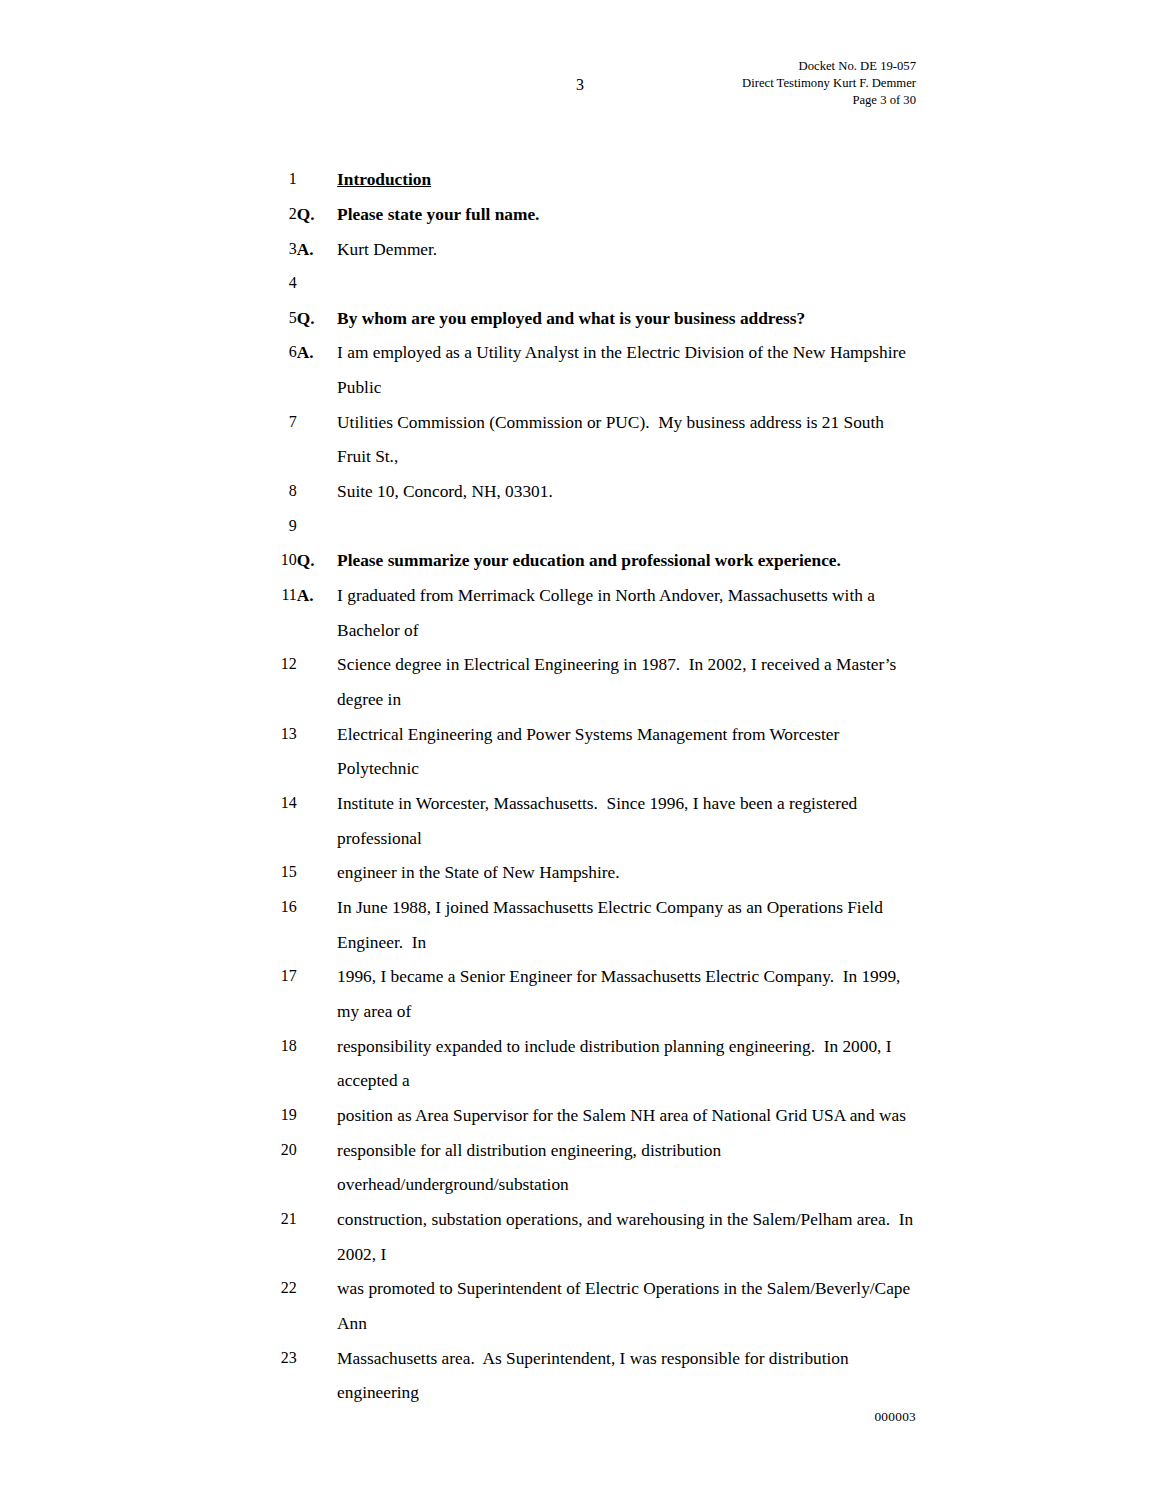3
Docket No. DE 19-057
Direct Testimony Kurt F. Demmer
Page 3 of 30
| 1 | | Introduction |
| 2 | Q. | Please state your full name. |
| 3 | A. | Kurt Demmer. |
| 4 | | |
| 5 | Q. | By whom are you employed and what is your business address? |
| 6 | A. | I am employed as a Utility Analyst in the Electric Division of the New Hampshire Public |
| 7 | | Utilities Commission (Commission or PUC). My business address is 21 South Fruit St., |
| 8 | | Suite 10, Concord, NH, 03301. |
| 9 | | |
| 10 | Q. | Please summarize your education and professional work experience. |
| 11 | A. | I graduated from Merrimack College in North Andover, Massachusetts with a Bachelor of |
| 12 | | Science degree in Electrical Engineering in 1987. In 2002, I received a Master’s degree in |
| 13 | | Electrical Engineering and Power Systems Management from Worcester Polytechnic |
| 14 | | Institute in Worcester, Massachusetts. Since 1996, I have been a registered professional |
| 15 | | engineer in the State of New Hampshire. |
| 16 | | In June 1988, I joined Massachusetts Electric Company as an Operations Field Engineer. In |
| 17 | | 1996, I became a Senior Engineer for Massachusetts Electric Company. In 1999, my area of |
| 18 | | responsibility expanded to include distribution planning engineering. In 2000, I accepted a |
| 19 | | position as Area Supervisor for the Salem NH area of National Grid USA and was |
| 20 | | responsible for all distribution engineering, distribution overhead/underground/substation |
| 21 | | construction, substation operations, and warehousing in the Salem/Pelham area. In 2002, I |
| 22 | | was promoted to Superintendent of Electric Operations in the Salem/Beverly/Cape Ann |
| 23 | | Massachusetts area. As Superintendent, I was responsible for distribution engineering |
000003